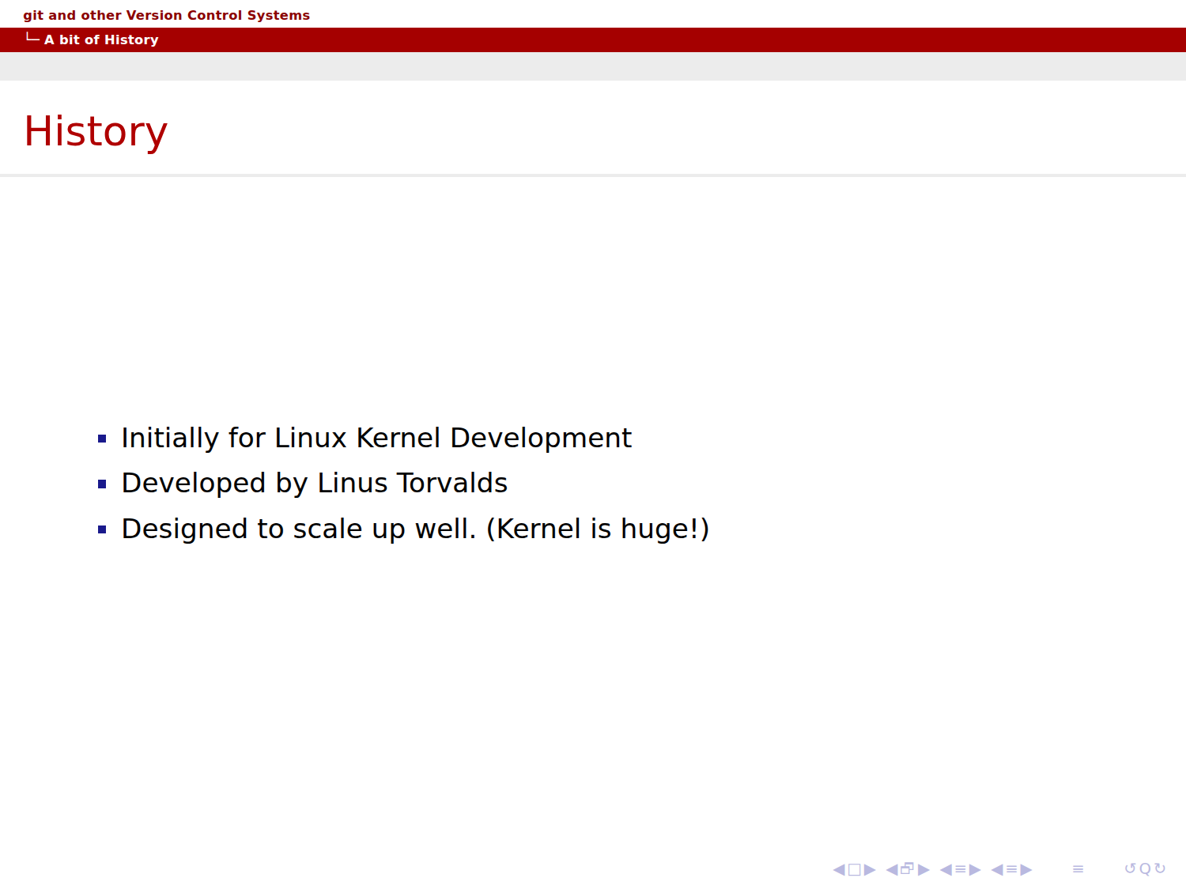git and other Version Control Systems
└─A bit of History
History
Initially for Linux Kernel Development
Developed by Linus Torvalds
Designed to scale up well. (Kernel is huge!)
◀□▶ ◀🗗▶ ◀≡▶ ◀≡▶ ≡ ↺Q↻